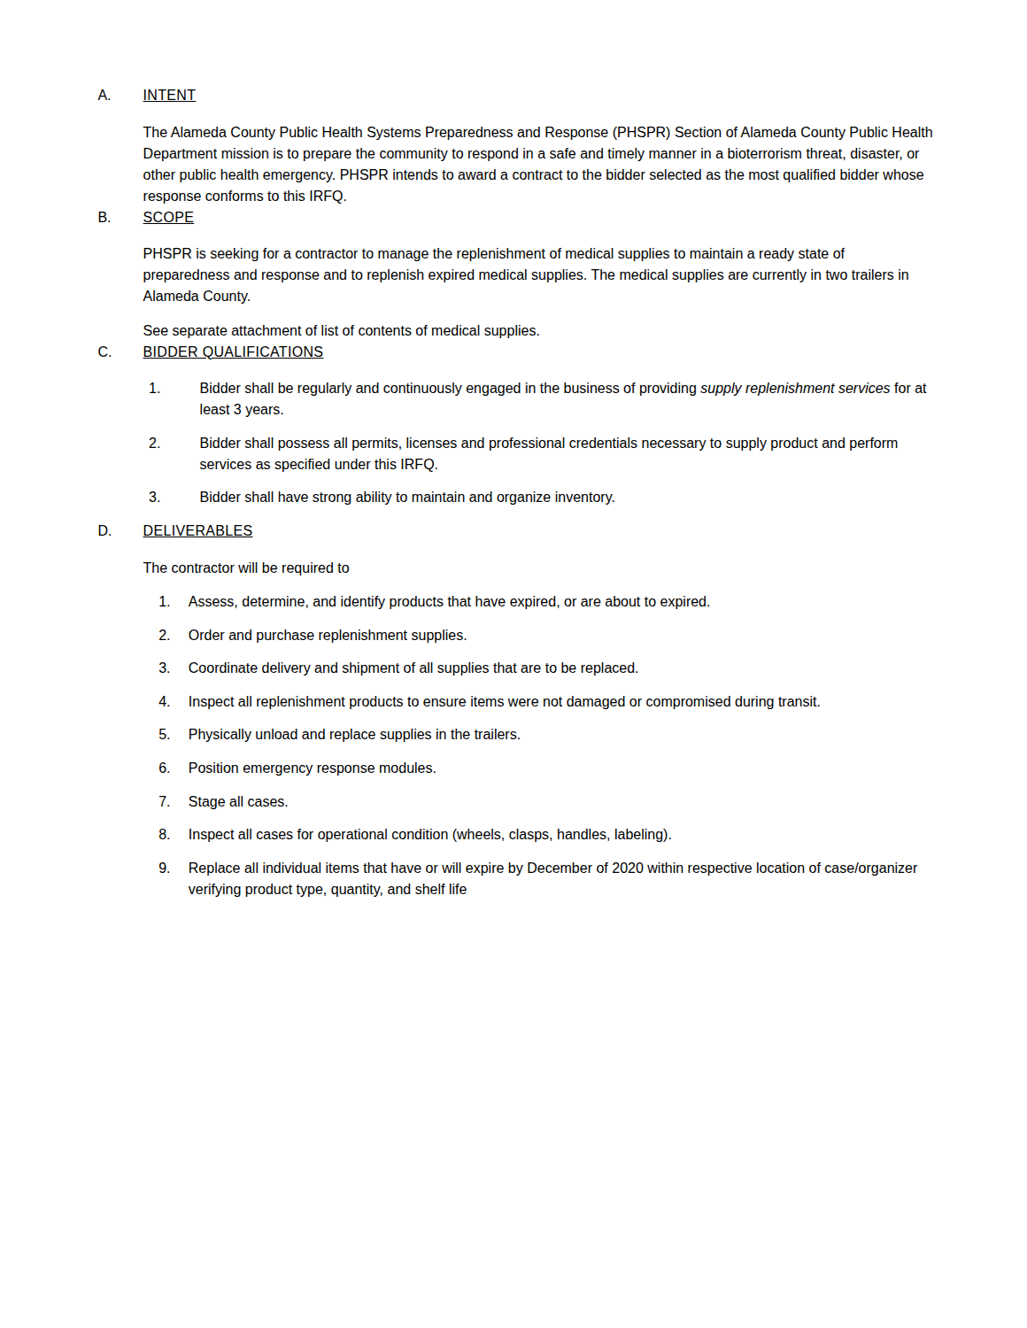A.
INTENT
The Alameda County Public Health Systems Preparedness and Response (PHSPR) Section of Alameda County Public Health Department mission is to prepare the community to respond in a safe and timely manner in a bioterrorism threat, disaster, or other public health emergency. PHSPR intends to award a contract to the bidder selected as the most qualified bidder whose response conforms to this IRFQ.
B.
SCOPE
PHSPR is seeking for a contractor to manage the replenishment of medical supplies to maintain a ready state of preparedness and response and to replenish expired medical supplies. The medical supplies are currently in two trailers in Alameda County.
See separate attachment of list of contents of medical supplies.
C.
BIDDER QUALIFICATIONS
Bidder shall be regularly and continuously engaged in the business of providing supply replenishment services for at least 3 years.
Bidder shall possess all permits, licenses and professional credentials necessary to supply product and perform services as specified under this IRFQ.
Bidder shall have strong ability to maintain and organize inventory.
D.
DELIVERABLES
The contractor will be required to
Assess, determine, and identify products that have expired, or are about to expired.
Order and purchase replenishment supplies.
Coordinate delivery and shipment of all supplies that are to be replaced.
Inspect all replenishment products to ensure items were not damaged or compromised during transit.
Physically unload and replace supplies in the trailers.
Position emergency response modules.
Stage all cases.
Inspect all cases for operational condition (wheels, clasps, handles, labeling).
Replace all individual items that have or will expire by December of 2020 within respective location of case/organizer verifying product type, quantity, and shelf life